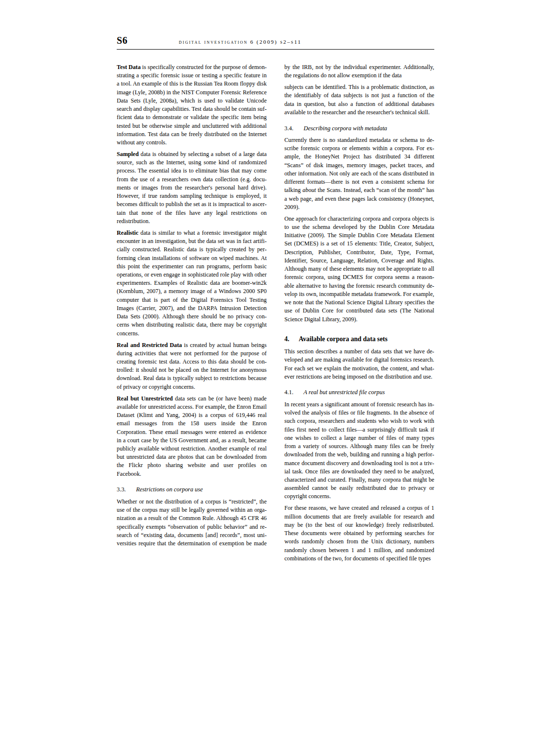S6
digital investigation 6 (2009) S2–S11
Test Data is specifically constructed for the purpose of demonstrating a specific forensic issue or testing a specific feature in a tool. An example of this is the Russian Tea Room floppy disk image (Lyle, 2008b) in the NIST Computer Forensic Reference Data Sets (Lyle, 2008a), which is used to validate Unicode search and display capabilities. Test data should be contain sufficient data to demonstrate or validate the specific item being tested but be otherwise simple and uncluttered with additional information. Test data can be freely distributed on the Internet without any controls.
Sampled data is obtained by selecting a subset of a large data source, such as the Internet, using some kind of randomized process. The essential idea is to eliminate bias that may come from the use of a researchers own data collection (e.g. documents or images from the researcher's personal hard drive). However, if true random sampling technique is employed, it becomes difficult to publish the set as it is impractical to ascertain that none of the files have any legal restrictions on redistribution.
Realistic data is similar to what a forensic investigator might encounter in an investigation, but the data set was in fact artificially constructed. Realistic data is typically created by performing clean installations of software on wiped machines. At this point the experimenter can run programs, perform basic operations, or even engage in sophisticated role play with other experimenters. Examples of Realistic data are boomer-win2k (Kornblum, 2007), a memory image of a Windows 2000 SP0 computer that is part of the Digital Forensics Tool Testing Images (Carrier, 2007), and the DARPA Intrusion Detection Data Sets (2000). Although there should be no privacy concerns when distributing realistic data, there may be copyright concerns.
Real and Restricted Data is created by actual human beings during activities that were not performed for the purpose of creating forensic test data. Access to this data should be controlled: it should not be placed on the Internet for anonymous download. Real data is typically subject to restrictions because of privacy or copyright concerns.
Real but Unrestricted data sets can be (or have been) made available for unrestricted access. For example, the Enron Email Dataset (Klimt and Yang, 2004) is a corpus of 619,446 real email messages from the 158 users inside the Enron Corporation. These email messages were entered as evidence in a court case by the US Government and, as a result, became publicly available without restriction. Another example of real but unrestricted data are photos that can be downloaded from the Flickr photo sharing website and user profiles on Facebook.
3.3. Restrictions on corpora use
Whether or not the distribution of a corpus is “restricted”, the use of the corpus may still be legally governed within an organization as a result of the Common Rule. Although 45 CFR 46 specifically exempts “observation of public behavior” and research of “existing data, documents [and] records”, most universities require that the determination of exemption be made by the IRB, not by the individual experimenter. Additionally, the regulations do not allow exemption if the data
subjects can be identified. This is a problematic distinction, as the identifiably of data subjects is not just a function of the data in question, but also a function of additional databases available to the researcher and the researcher's technical skill.
3.4. Describing corpora with metadata
Currently there is no standardized metadata or schema to describe forensic corpora or elements within a corpora. For example, the HoneyNet Project has distributed 34 different “Scans” of disk images, memory images, packet traces, and other information. Not only are each of the scans distributed in different formats—there is not even a consistent schema for talking about the Scans. Instead, each “scan of the month” has a web page, and even these pages lack consistency (Honeynet, 2009).
One approach for characterizing corpora and corpora objects is to use the schema developed by the Dublin Core Metadata Initiative (2009). The Simple Dublin Core Metadata Element Set (DCMES) is a set of 15 elements: Title, Creator, Subject, Description, Publisher, Contributor, Date, Type, Format, Identifier, Source, Language, Relation, Coverage and Rights. Although many of these elements may not be appropriate to all forensic corpora, using DCMES for corpora seems a reasonable alternative to having the forensic research community develop its own, incompatible metadata framework. For example, we note that the National Science Digital Library specifies the use of Dublin Core for contributed data sets (The National Science Digital Library, 2009).
4. Available corpora and data sets
This section describes a number of data sets that we have developed and are making available for digital forensics research. For each set we explain the motivation, the content, and whatever restrictions are being imposed on the distribution and use.
4.1. A real but unrestricted file corpus
In recent years a significant amount of forensic research has involved the analysis of files or file fragments. In the absence of such corpora, researchers and students who wish to work with files first need to collect files—a surprisingly difficult task if one wishes to collect a large number of files of many types from a variety of sources. Although many files can be freely downloaded from the web, building and running a high performance document discovery and downloading tool is not a trivial task. Once files are downloaded they need to be analyzed, characterized and curated. Finally, many corpora that might be assembled cannot be easily redistributed due to privacy or copyright concerns.
For these reasons, we have created and released a corpus of 1 million documents that are freely available for research and may be (to the best of our knowledge) freely redistributed. These documents were obtained by performing searches for words randomly chosen from the Unix dictionary, numbers randomly chosen between 1 and 1 million, and randomized combinations of the two, for documents of specified file types